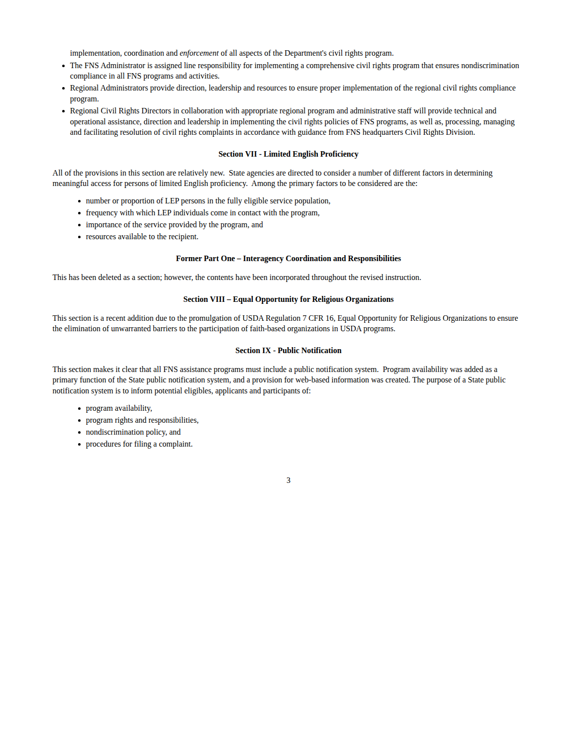implementation, coordination and enforcement of all aspects of the Department's civil rights program.
The FNS Administrator is assigned line responsibility for implementing a comprehensive civil rights program that ensures nondiscrimination compliance in all FNS programs and activities.
Regional Administrators provide direction, leadership and resources to ensure proper implementation of the regional civil rights compliance program.
Regional Civil Rights Directors in collaboration with appropriate regional program and administrative staff will provide technical and operational assistance, direction and leadership in implementing the civil rights policies of FNS programs, as well as, processing, managing and facilitating resolution of civil rights complaints in accordance with guidance from FNS headquarters Civil Rights Division.
Section VII - Limited English Proficiency
All of the provisions in this section are relatively new. State agencies are directed to consider a number of different factors in determining meaningful access for persons of limited English proficiency. Among the primary factors to be considered are the:
number or proportion of LEP persons in the fully eligible service population,
frequency with which LEP individuals come in contact with the program,
importance of the service provided by the program, and
resources available to the recipient.
Former Part One – Interagency Coordination and Responsibilities
This has been deleted as a section; however, the contents have been incorporated throughout the revised instruction.
Section VIII – Equal Opportunity for Religious Organizations
This section is a recent addition due to the promulgation of USDA Regulation 7 CFR 16, Equal Opportunity for Religious Organizations to ensure the elimination of unwarranted barriers to the participation of faith-based organizations in USDA programs.
Section IX - Public Notification
This section makes it clear that all FNS assistance programs must include a public notification system. Program availability was added as a primary function of the State public notification system, and a provision for web-based information was created. The purpose of a State public notification system is to inform potential eligibles, applicants and participants of:
program availability,
program rights and responsibilities,
nondiscrimination policy, and
procedures for filing a complaint.
3